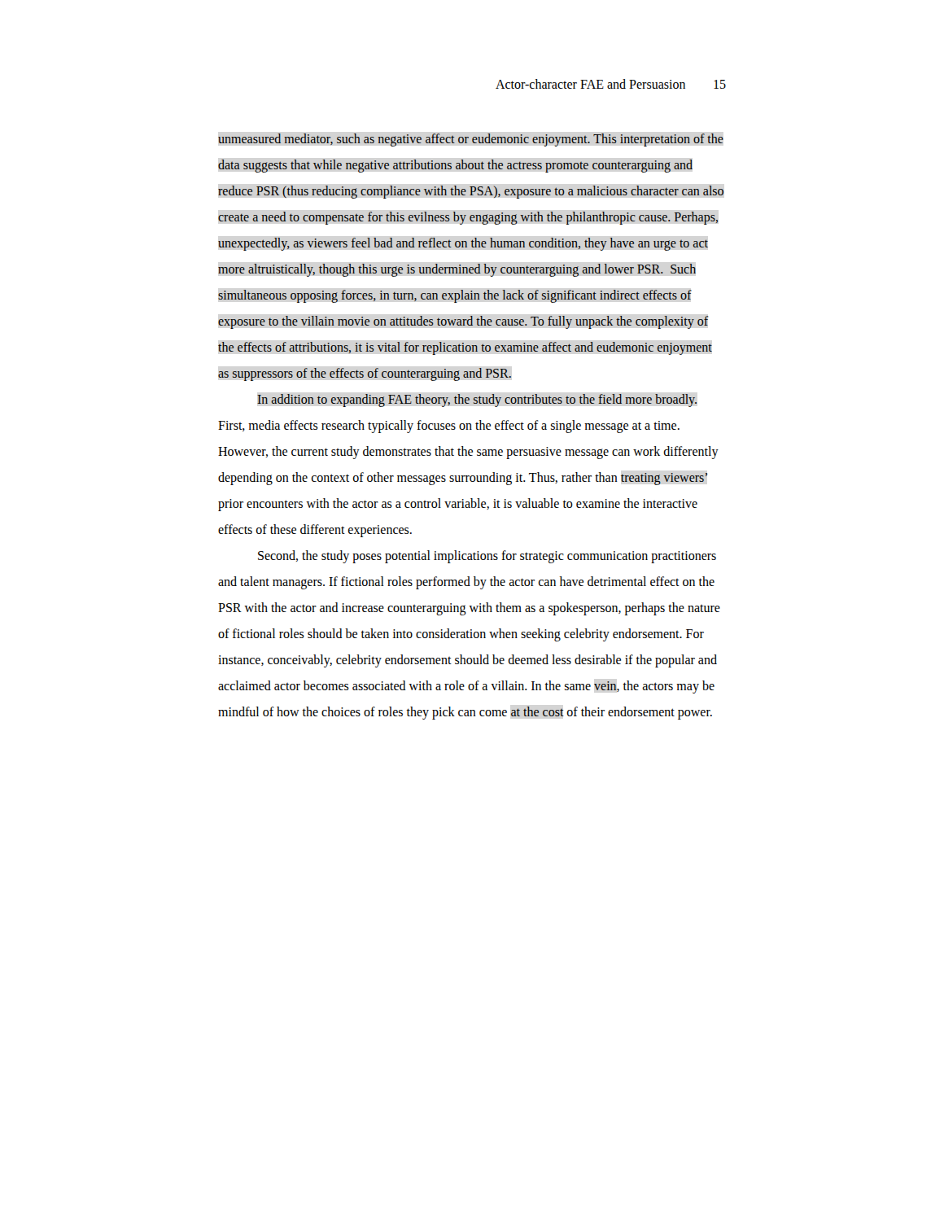Actor-character FAE and Persuasion15
unmeasured mediator, such as negative affect or eudemonic enjoyment. This interpretation of the data suggests that while negative attributions about the actress promote counterarguing and reduce PSR (thus reducing compliance with the PSA), exposure to a malicious character can also create a need to compensate for this evilness by engaging with the philanthropic cause. Perhaps, unexpectedly, as viewers feel bad and reflect on the human condition, they have an urge to act more altruistically, though this urge is undermined by counterarguing and lower PSR. Such simultaneous opposing forces, in turn, can explain the lack of significant indirect effects of exposure to the villain movie on attitudes toward the cause. To fully unpack the complexity of the effects of attributions, it is vital for replication to examine affect and eudemonic enjoyment as suppressors of the effects of counterarguing and PSR.
In addition to expanding FAE theory, the study contributes to the field more broadly. First, media effects research typically focuses on the effect of a single message at a time. However, the current study demonstrates that the same persuasive message can work differently depending on the context of other messages surrounding it. Thus, rather than treating viewers’ prior encounters with the actor as a control variable, it is valuable to examine the interactive effects of these different experiences.
Second, the study poses potential implications for strategic communication practitioners and talent managers. If fictional roles performed by the actor can have detrimental effect on the PSR with the actor and increase counterarguing with them as a spokesperson, perhaps the nature of fictional roles should be taken into consideration when seeking celebrity endorsement. For instance, conceivably, celebrity endorsement should be deemed less desirable if the popular and acclaimed actor becomes associated with a role of a villain. In the same vein, the actors may be mindful of how the choices of roles they pick can come at the cost of their endorsement power.